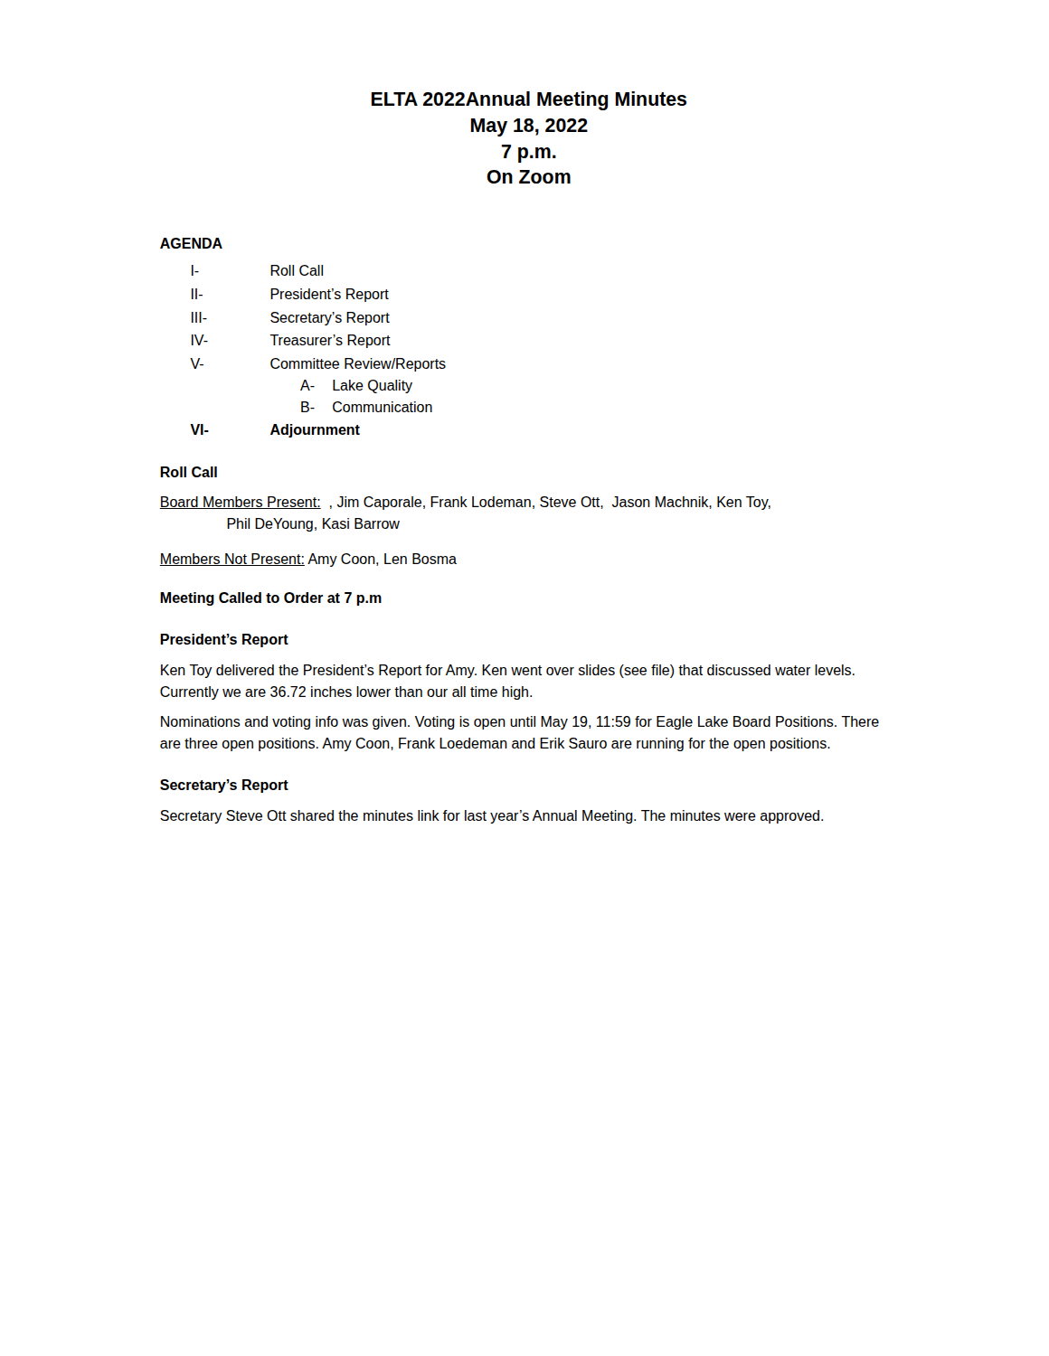ELTA 2022Annual Meeting Minutes
May 18, 2022
7 p.m.
On Zoom
AGENDA
I-Roll Call
II-President’s Report
III-Secretary’s Report
IV-Treasurer’s Report
V-
Committee Review/Reports
A-Lake Quality
B-Communication
VI-Adjournment
Roll Call
Board Members Present: , Jim Caporale, Frank Lodeman, Steve Ott, Jason Machnik, Ken Toy, Phil DeYoung, Kasi Barrow
Members Not Present: Amy Coon, Len Bosma
Meeting Called to Order at 7 p.m
President’s Report
Ken Toy delivered the President’s Report for Amy. Ken went over slides (see file) that discussed water levels. Currently we are 36.72 inches lower than our all time high.
Nominations and voting info was given. Voting is open until May 19, 11:59 for Eagle Lake Board Positions. There are three open positions. Amy Coon, Frank Loedeman and Erik Sauro are running for the open positions.
Secretary’s Report
Secretary Steve Ott shared the minutes link for last year’s Annual Meeting. The minutes were approved.